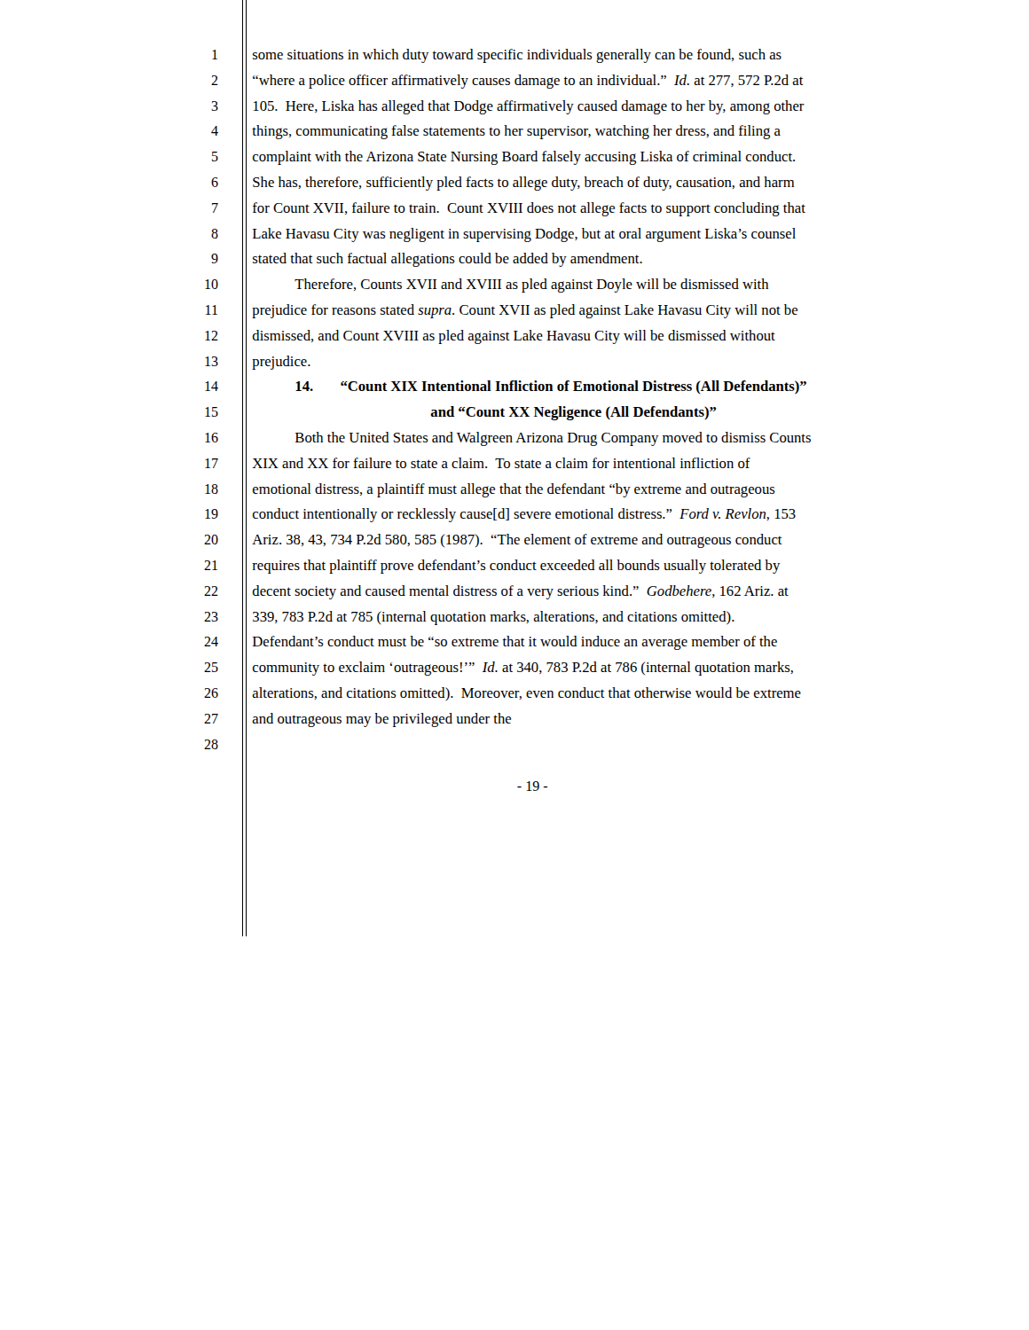1
2
3
4
5
6
7
8
9
10
11
12
13
14
15
16
17
18
19
20
21
22
23
24
25
26
27
28
some situations in which duty toward specific individuals generally can be found, such as “where a police officer affirmatively causes damage to an individual.” Id. at 277, 572 P.2d at 105. Here, Liska has alleged that Dodge affirmatively caused damage to her by, among other things, communicating false statements to her supervisor, watching her dress, and filing a complaint with the Arizona State Nursing Board falsely accusing Liska of criminal conduct. She has, therefore, sufficiently pled facts to allege duty, breach of duty, causation, and harm for Count XVII, failure to train. Count XVIII does not allege facts to support concluding that Lake Havasu City was negligent in supervising Dodge, but at oral argument Liska’s counsel stated that such factual allegations could be added by amendment.
Therefore, Counts XVII and XVIII as pled against Doyle will be dismissed with prejudice for reasons stated supra. Count XVII as pled against Lake Havasu City will not be dismissed, and Count XVIII as pled against Lake Havasu City will be dismissed without prejudice.
14. “Count XIX Intentional Infliction of Emotional Distress (All Defendants)” and “Count XX Negligence (All Defendants)”
Both the United States and Walgreen Arizona Drug Company moved to dismiss Counts XIX and XX for failure to state a claim. To state a claim for intentional infliction of emotional distress, a plaintiff must allege that the defendant “by extreme and outrageous conduct intentionally or recklessly cause[d] severe emotional distress.” Ford v. Revlon, 153 Ariz. 38, 43, 734 P.2d 580, 585 (1987). “The element of extreme and outrageous conduct requires that plaintiff prove defendant’s conduct exceeded all bounds usually tolerated by decent society and caused mental distress of a very serious kind.” Godbehere, 162 Ariz. at 339, 783 P.2d at 785 (internal quotation marks, alterations, and citations omitted). Defendant’s conduct must be “so extreme that it would induce an average member of the community to exclaim ‘outrageous!’” Id. at 340, 783 P.2d at 786 (internal quotation marks, alterations, and citations omitted). Moreover, even conduct that otherwise would be extreme and outrageous may be privileged under the
- 19 -